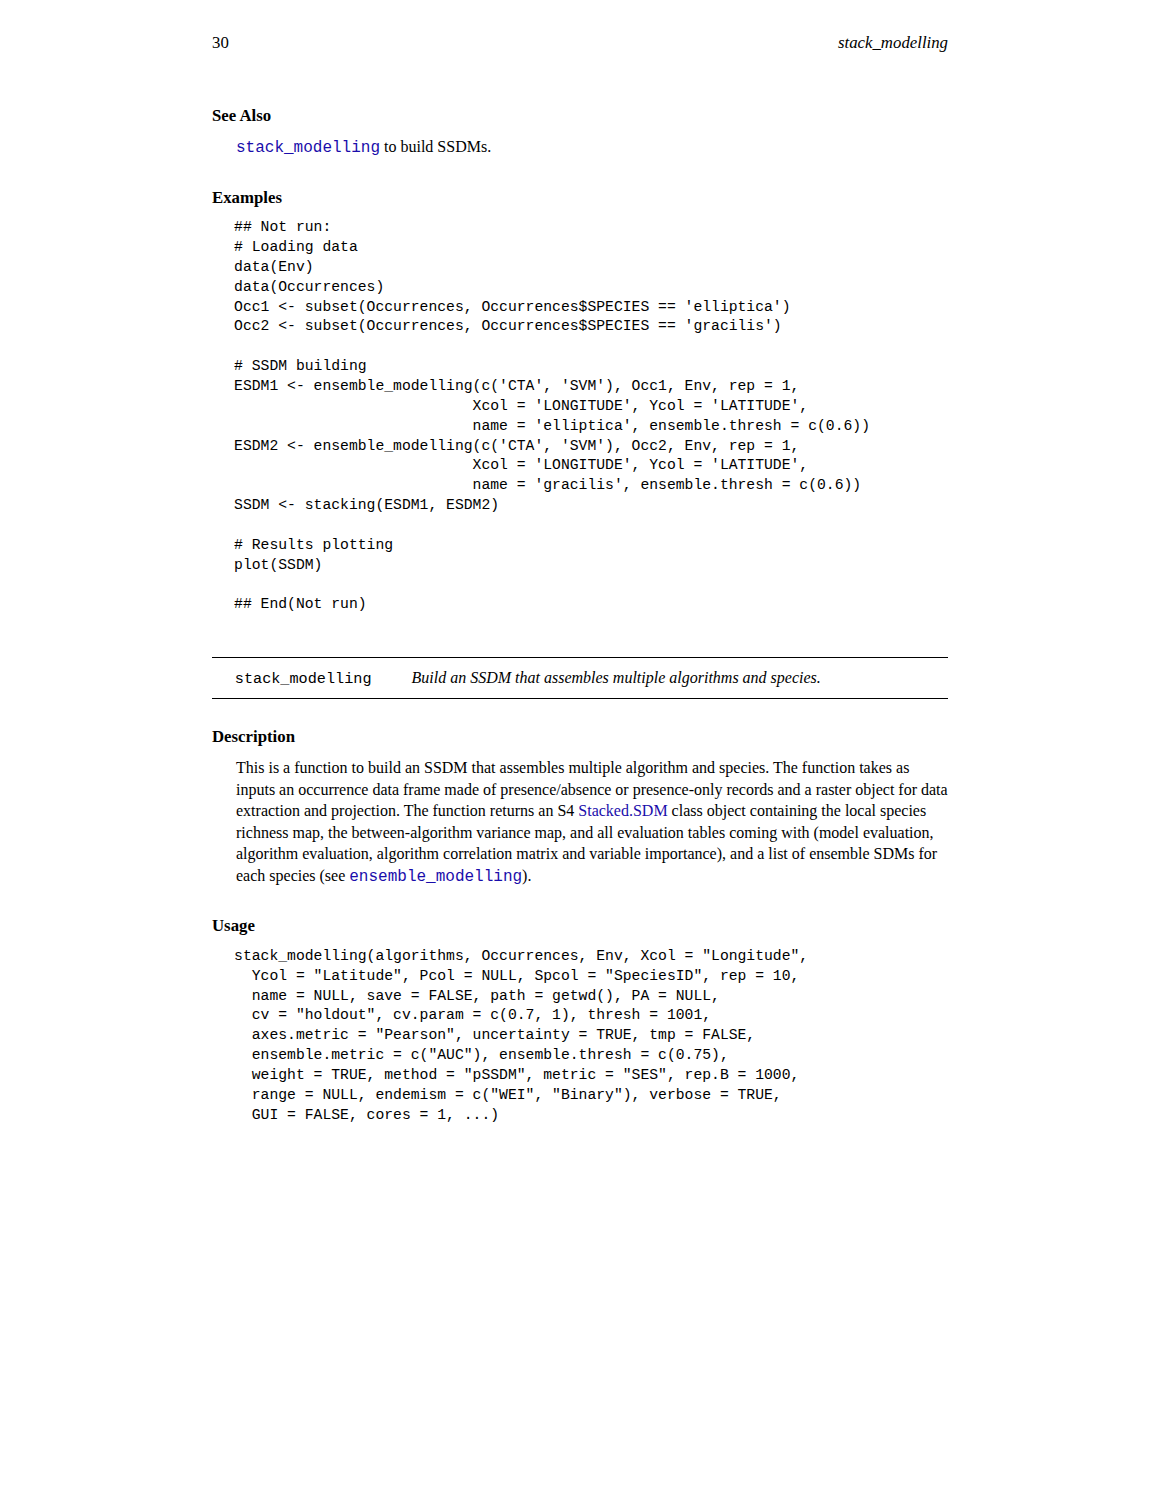30 stack_modelling
See Also
stack_modelling to build SSDMs.
Examples
## Not run:
# Loading data
data(Env)
data(Occurrences)
Occ1 <- subset(Occurrences, Occurrences$SPECIES == 'elliptica')
Occ2 <- subset(Occurrences, Occurrences$SPECIES == 'gracilis')

# SSDM building
ESDM1 <- ensemble_modelling(c('CTA', 'SVM'), Occ1, Env, rep = 1,
                           Xcol = 'LONGITUDE', Ycol = 'LATITUDE',
                           name = 'elliptica', ensemble.thresh = c(0.6))
ESDM2 <- ensemble_modelling(c('CTA', 'SVM'), Occ2, Env, rep = 1,
                           Xcol = 'LONGITUDE', Ycol = 'LATITUDE',
                           name = 'gracilis', ensemble.thresh = c(0.6))
SSDM <- stacking(ESDM1, ESDM2)

# Results plotting
plot(SSDM)

## End(Not run)
stack_modelling Build an SSDM that assembles multiple algorithms and species.
Description
This is a function to build an SSDM that assembles multiple algorithm and species. The function takes as inputs an occurrence data frame made of presence/absence or presence-only records and a raster object for data extraction and projection. The function returns an S4 Stacked.SDM class object containing the local species richness map, the between-algorithm variance map, and all evaluation tables coming with (model evaluation, algorithm evaluation, algorithm correlation matrix and variable importance), and a list of ensemble SDMs for each species (see ensemble_modelling).
Usage
stack_modelling(algorithms, Occurrences, Env, Xcol = "Longitude",
  Ycol = "Latitude", Pcol = NULL, Spcol = "SpeciesID", rep = 10,
  name = NULL, save = FALSE, path = getwd(), PA = NULL,
  cv = "holdout", cv.param = c(0.7, 1), thresh = 1001,
  axes.metric = "Pearson", uncertainty = TRUE, tmp = FALSE,
  ensemble.metric = c("AUC"), ensemble.thresh = c(0.75),
  weight = TRUE, method = "pSSDM", metric = "SES", rep.B = 1000,
  range = NULL, endemism = c("WEI", "Binary"), verbose = TRUE,
  GUI = FALSE, cores = 1, ...)